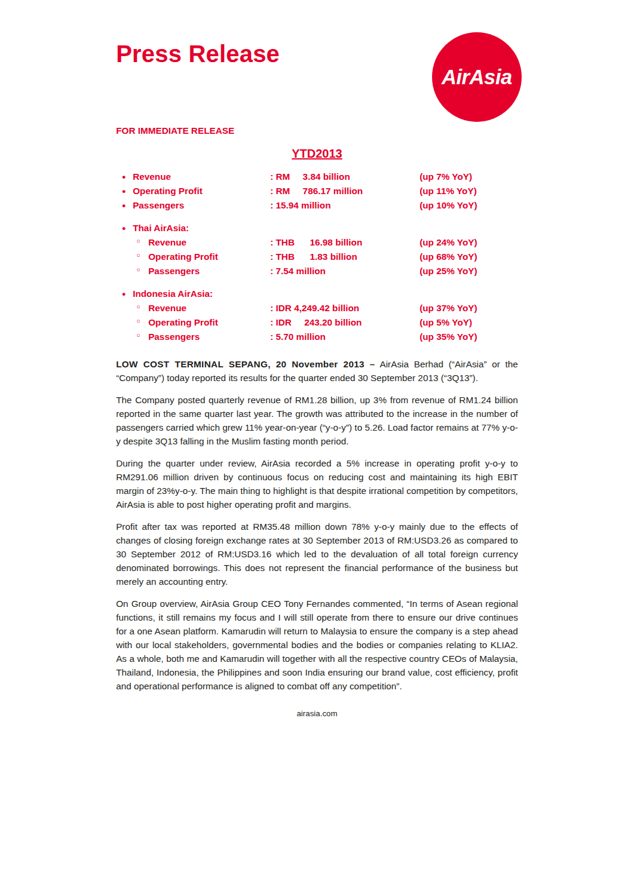Press Release
AirAsia
FOR IMMEDIATE RELEASE
YTD2013
Revenue
: RM 3.84 billion
(up 7% YoY)
Operating Profit
: RM 786.17 million
(up 11% YoY)
Passengers
: 15.94 million
(up 10% YoY)
Thai AirAsia:
Revenue
: THB 16.98 billion
(up 24% YoY)
Operating Profit
: THB 1.83 billion
(up 68% YoY)
Passengers
: 7.54 million
(up 25% YoY)
Indonesia AirAsia:
Revenue
: IDR 4,249.42 billion
(up 37% YoY)
Operating Profit
: IDR 243.20 billion
(up 5% YoY)
Passengers
: 5.70 million
(up 35% YoY)
LOW COST TERMINAL SEPANG, 20 November 2013 – AirAsia Berhad (“AirAsia” or the “Company”) today reported its results for the quarter ended 30 September 2013 (“3Q13”).
The Company posted quarterly revenue of RM1.28 billion, up 3% from revenue of RM1.24 billion reported in the same quarter last year. The growth was attributed to the increase in the number of passengers carried which grew 11% year-on-year (“y-o-y”) to 5.26. Load factor remains at 77% y-o-y despite 3Q13 falling in the Muslim fasting month period.
During the quarter under review, AirAsia recorded a 5% increase in operating profit y-o-y to RM291.06 million driven by continuous focus on reducing cost and maintaining its high EBIT margin of 23%y-o-y. The main thing to highlight is that despite irrational competition by competitors, AirAsia is able to post higher operating profit and margins.
Profit after tax was reported at RM35.48 million down 78% y-o-y mainly due to the effects of changes of closing foreign exchange rates at 30 September 2013 of RM:USD3.26 as compared to 30 September 2012 of RM:USD3.16 which led to the devaluation of all total foreign currency denominated borrowings. This does not represent the financial performance of the business but merely an accounting entry.
On Group overview, AirAsia Group CEO Tony Fernandes commented, “In terms of Asean regional functions, it still remains my focus and I will still operate from there to ensure our drive continues for a one Asean platform. Kamarudin will return to Malaysia to ensure the company is a step ahead with our local stakeholders, governmental bodies and the bodies or companies relating to KLIA2. As a whole, both me and Kamarudin will together with all the respective country CEOs of Malaysia, Thailand, Indonesia, the Philippines and soon India ensuring our brand value, cost efficiency, profit and operational performance is aligned to combat off any competition”.
airasia.com